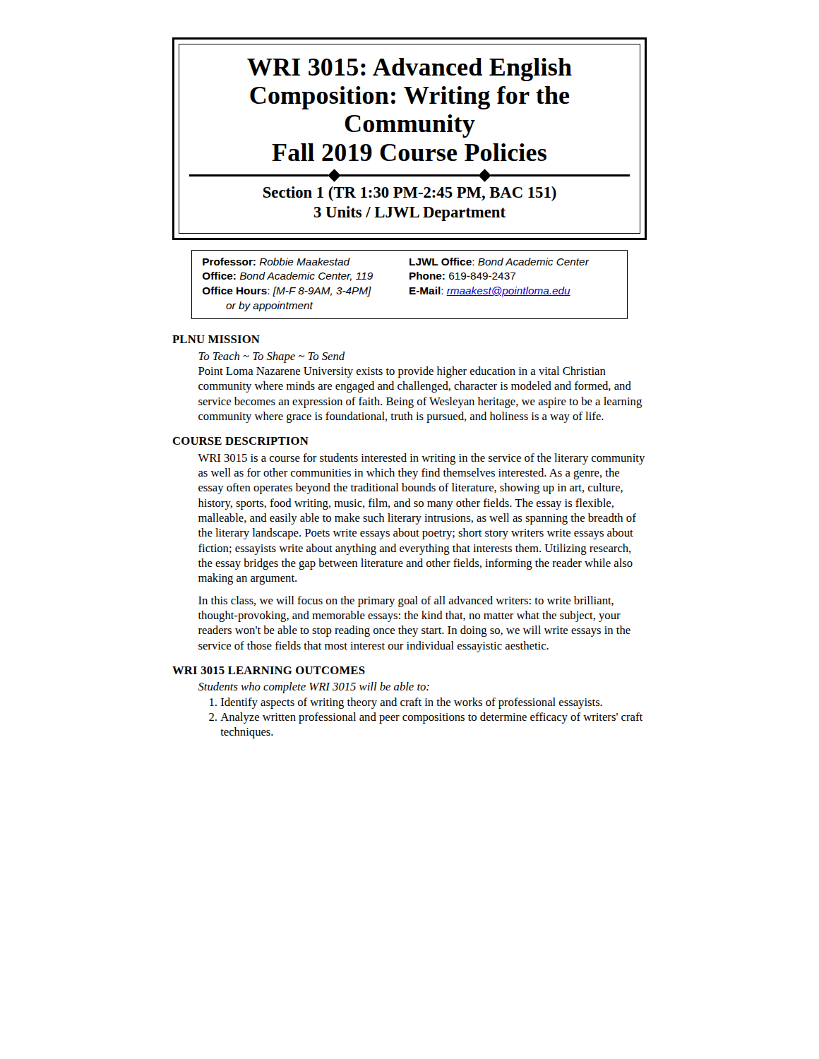WRI 3015: Advanced English
Composition: Writing for the Community
Fall 2019 Course Policies
Section 1 (TR 1:30 PM-2:45 PM, BAC 151)
3 Units / LJWL Department
| Professor: Robbie Maakestad | LJWL Office : Bond Academic Center |
| Office: Bond Academic Center, 119 | Phone: 619-849-2437 |
| Office Hours : [M-F 8-9AM, 3-4PM] | E-Mail : rmaakest@pointloma.edu |
| or by appointment | |
PLNU MISSION
To Teach ~ To Shape ~ To Send
Point Loma Nazarene University exists to provide higher education in a vital Christian community where minds are engaged and challenged, character is modeled and formed, and service becomes an expression of faith. Being of Wesleyan heritage, we aspire to be a learning community where grace is foundational, truth is pursued, and holiness is a way of life.
COURSE DESCRIPTION
WRI 3015 is a course for students interested in writing in the service of the literary community as well as for other communities in which they find themselves interested. As a genre, the essay often operates beyond the traditional bounds of literature, showing up in art, culture, history, sports, food writing, music, film, and so many other fields. The essay is flexible, malleable, and easily able to make such literary intrusions, as well as spanning the breadth of the literary landscape. Poets write essays about poetry; short story writers write essays about fiction; essayists write about anything and everything that interests them. Utilizing research, the essay bridges the gap between literature and other fields, informing the reader while also making an argument.
In this class, we will focus on the primary goal of all advanced writers: to write brilliant, thought-provoking, and memorable essays: the kind that, no matter what the subject, your readers won't be able to stop reading once they start. In doing so, we will write essays in the service of those fields that most interest our individual essayistic aesthetic.
WRI 3015 LEARNING OUTCOMES
Students who complete WRI 3015 will be able to:
Identify aspects of writing theory and craft in the works of professional essayists.
Analyze written professional and peer compositions to determine efficacy of writers' craft techniques.